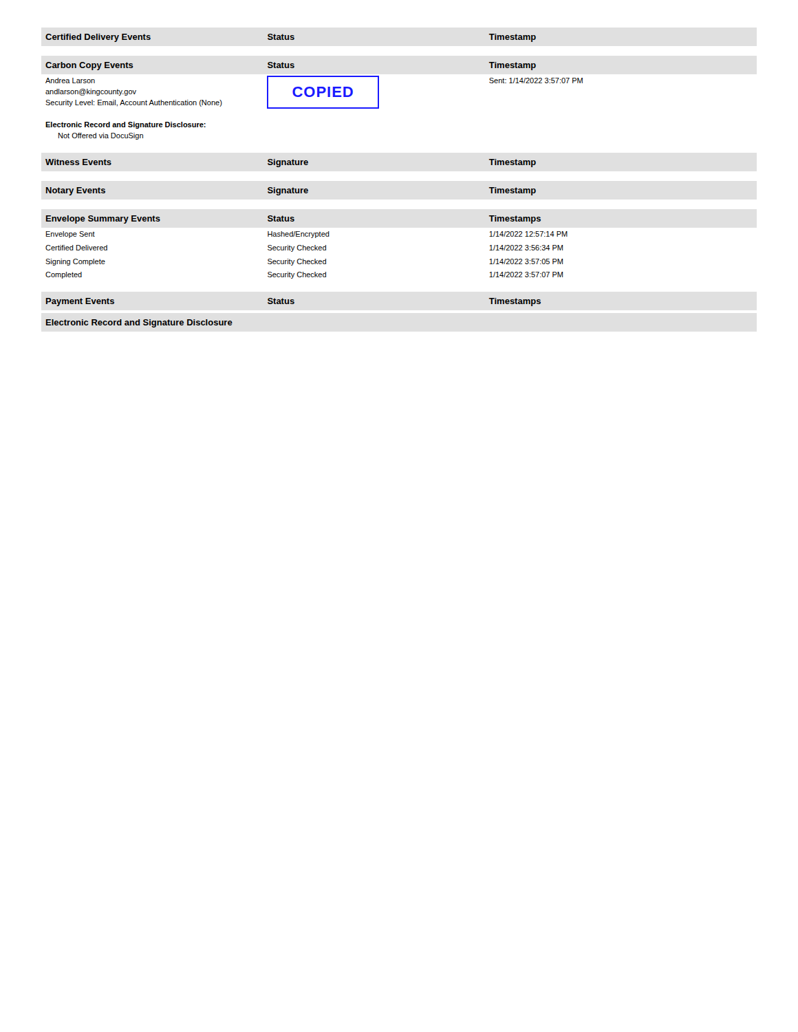| Certified Delivery Events | Status | Timestamp |
| Carbon Copy Events | Status | Timestamp |
| Andrea Larson andlarson@kingcounty.gov Security Level: Email, Account Authentication (None) Electronic Record and Signature Disclosure: Not Offered via DocuSign | COPIED | Sent: 1/14/2022 3:57:07 PM |
| Witness Events | Signature | Timestamp |
| Notary Events | Signature | Timestamp |
| Envelope Summary Events | Status | Timestamps |
| Envelope Sent | Hashed/Encrypted | 1/14/2022 12:57:14 PM |
| Certified Delivered | Security Checked | 1/14/2022 3:56:34 PM |
| Signing Complete | Security Checked | 1/14/2022 3:57:05 PM |
| Completed | Security Checked | 1/14/2022 3:57:07 PM |
| Payment Events | Status | Timestamps |
| Electronic Record and Signature Disclosure |